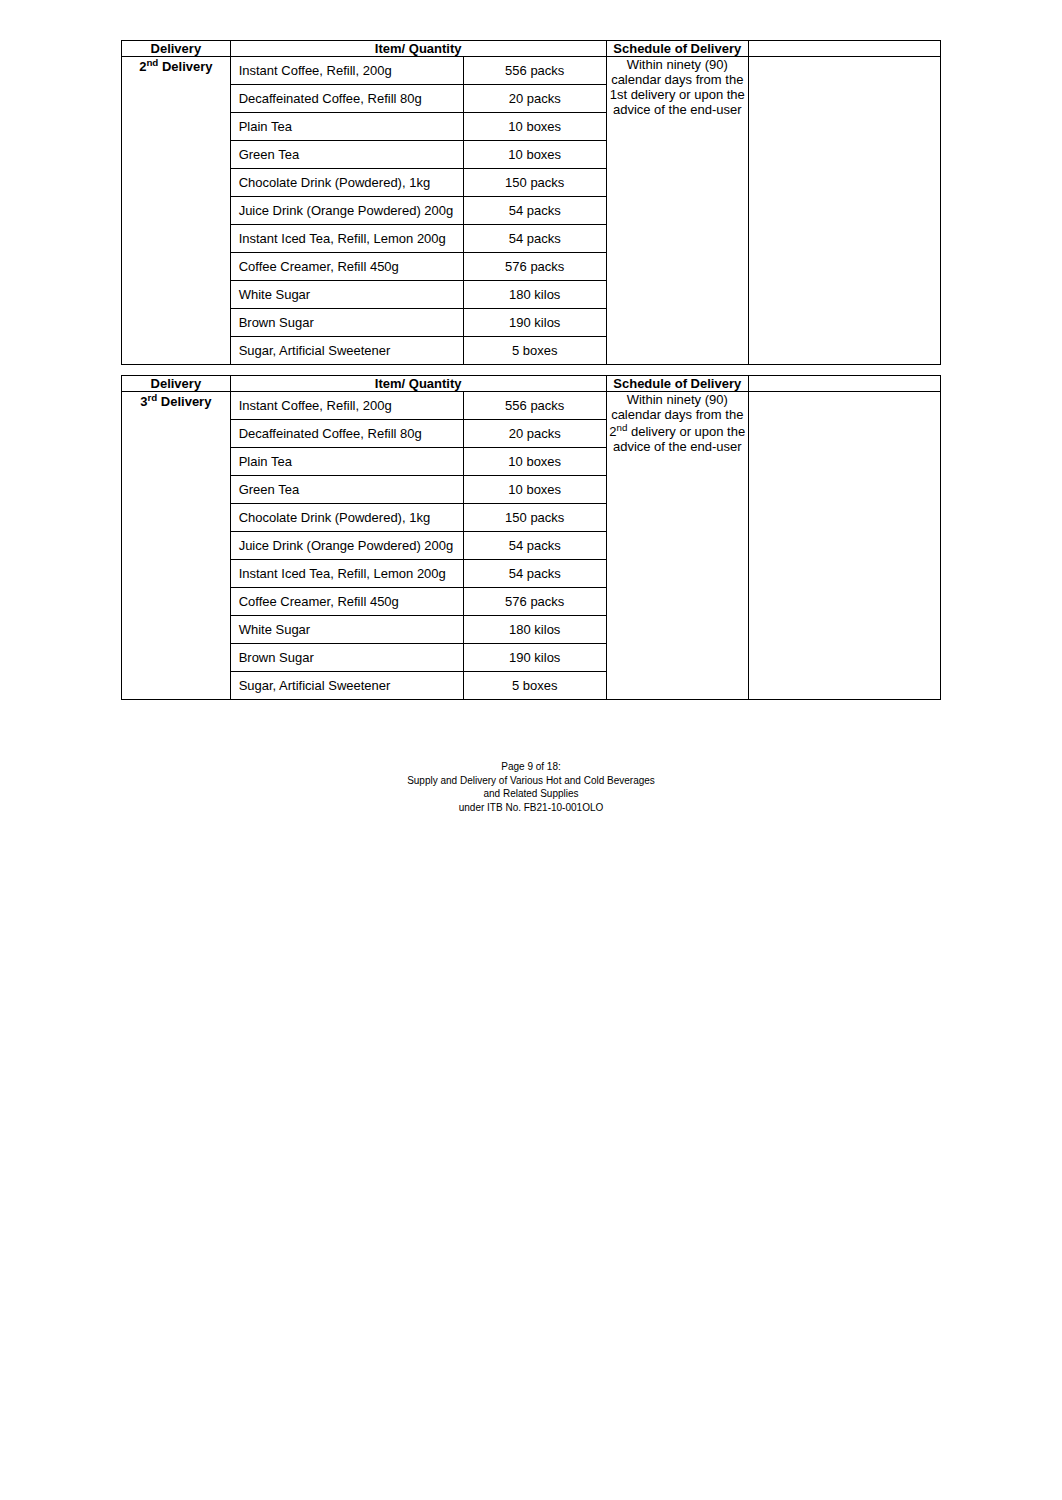| Delivery | Item/ Quantity | Schedule of Delivery | |
| --- | --- | --- | --- |
| 2 nd Delivery | / Instant Coffee, Refill, 200g / 556 packs / / Decaffeinated Coffee, Refill 80g / 20 packs / / Plain Tea / 10 boxes / / Green Tea / 10 boxes / / Chocolate Drink (Powdered), 1kg / 150 packs / / Juice Drink (Orange Powdered) 200g / 54 packs / / Instant Iced Tea, Refill, Lemon 200g / 54 packs / / Coffee Creamer, Refill 450g / 576 packs / / White Sugar / 180 kilos / / Brown Sugar / 190 kilos / / Sugar, Artificial Sweetener / 5 boxes / | Within ninety (90) calendar days from the 1st delivery or upon the advice of the end-user | |
| Delivery | Item/ Quantity | Schedule of Delivery | |
| --- | --- | --- | --- |
| 3 rd Delivery | / Instant Coffee, Refill, 200g / 556 packs / / Decaffeinated Coffee, Refill 80g / 20 packs / / Plain Tea / 10 boxes / / Green Tea / 10 boxes / / Chocolate Drink (Powdered), 1kg / 150 packs / / Juice Drink (Orange Powdered) 200g / 54 packs / / Instant Iced Tea, Refill, Lemon 200g / 54 packs / / Coffee Creamer, Refill 450g / 576 packs / / White Sugar / 180 kilos / / Brown Sugar / 190 kilos / / Sugar, Artificial Sweetener / 5 boxes / | Within ninety (90) calendar days from the 2 nd delivery or upon the advice of the end-user | |
Page 9 of 18:
Supply and Delivery of Various Hot and Cold Beverages
and Related Supplies
under ITB No. FB21-10-001OLO